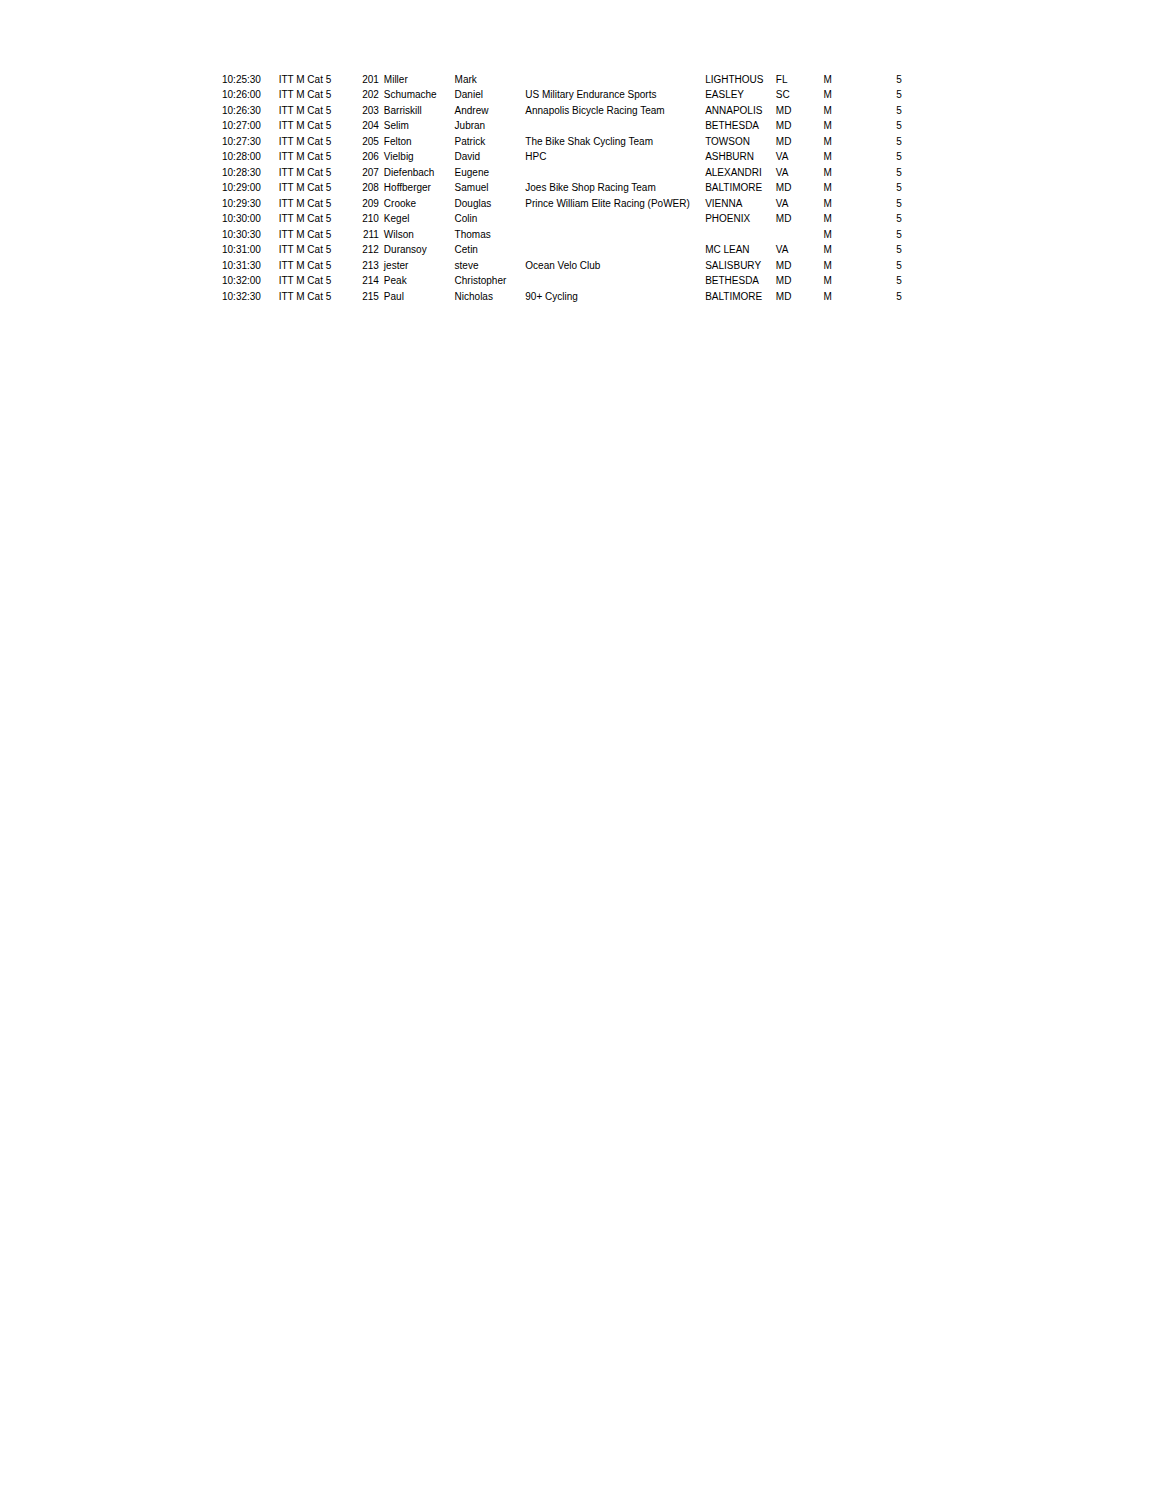| 10:25:30 | ITT M Cat 5 | 201 | Miller | Mark | | LIGHTHOUS | FL | M | 5 |
| 10:26:00 | ITT M Cat 5 | 202 | Schumache | Daniel | US Military Endurance Sports | EASLEY | SC | M | 5 |
| 10:26:30 | ITT M Cat 5 | 203 | Barriskill | Andrew | Annapolis Bicycle Racing Team | ANNAPOLIS | MD | M | 5 |
| 10:27:00 | ITT M Cat 5 | 204 | Selim | Jubran | | BETHESDA | MD | M | 5 |
| 10:27:30 | ITT M Cat 5 | 205 | Felton | Patrick | The Bike Shak Cycling Team | TOWSON | MD | M | 5 |
| 10:28:00 | ITT M Cat 5 | 206 | Vielbig | David | HPC | ASHBURN | VA | M | 5 |
| 10:28:30 | ITT M Cat 5 | 207 | Diefenbach | Eugene | | ALEXANDRI | VA | M | 5 |
| 10:29:00 | ITT M Cat 5 | 208 | Hoffberger | Samuel | Joes Bike Shop Racing Team | BALTIMORE | MD | M | 5 |
| 10:29:30 | ITT M Cat 5 | 209 | Crooke | Douglas | Prince William Elite Racing (PoWER) | VIENNA | VA | M | 5 |
| 10:30:00 | ITT M Cat 5 | 210 | Kegel | Colin | | PHOENIX | MD | M | 5 |
| 10:30:30 | ITT M Cat 5 | 211 | Wilson | Thomas | | | | M | 5 |
| 10:31:00 | ITT M Cat 5 | 212 | Duransoy | Cetin | | MC LEAN | VA | M | 5 |
| 10:31:30 | ITT M Cat 5 | 213 | jester | steve | Ocean Velo Club | SALISBURY | MD | M | 5 |
| 10:32:00 | ITT M Cat 5 | 214 | Peak | Christopher | | BETHESDA | MD | M | 5 |
| 10:32:30 | ITT M Cat 5 | 215 | Paul | Nicholas | 90+ Cycling | BALTIMORE | MD | M | 5 |